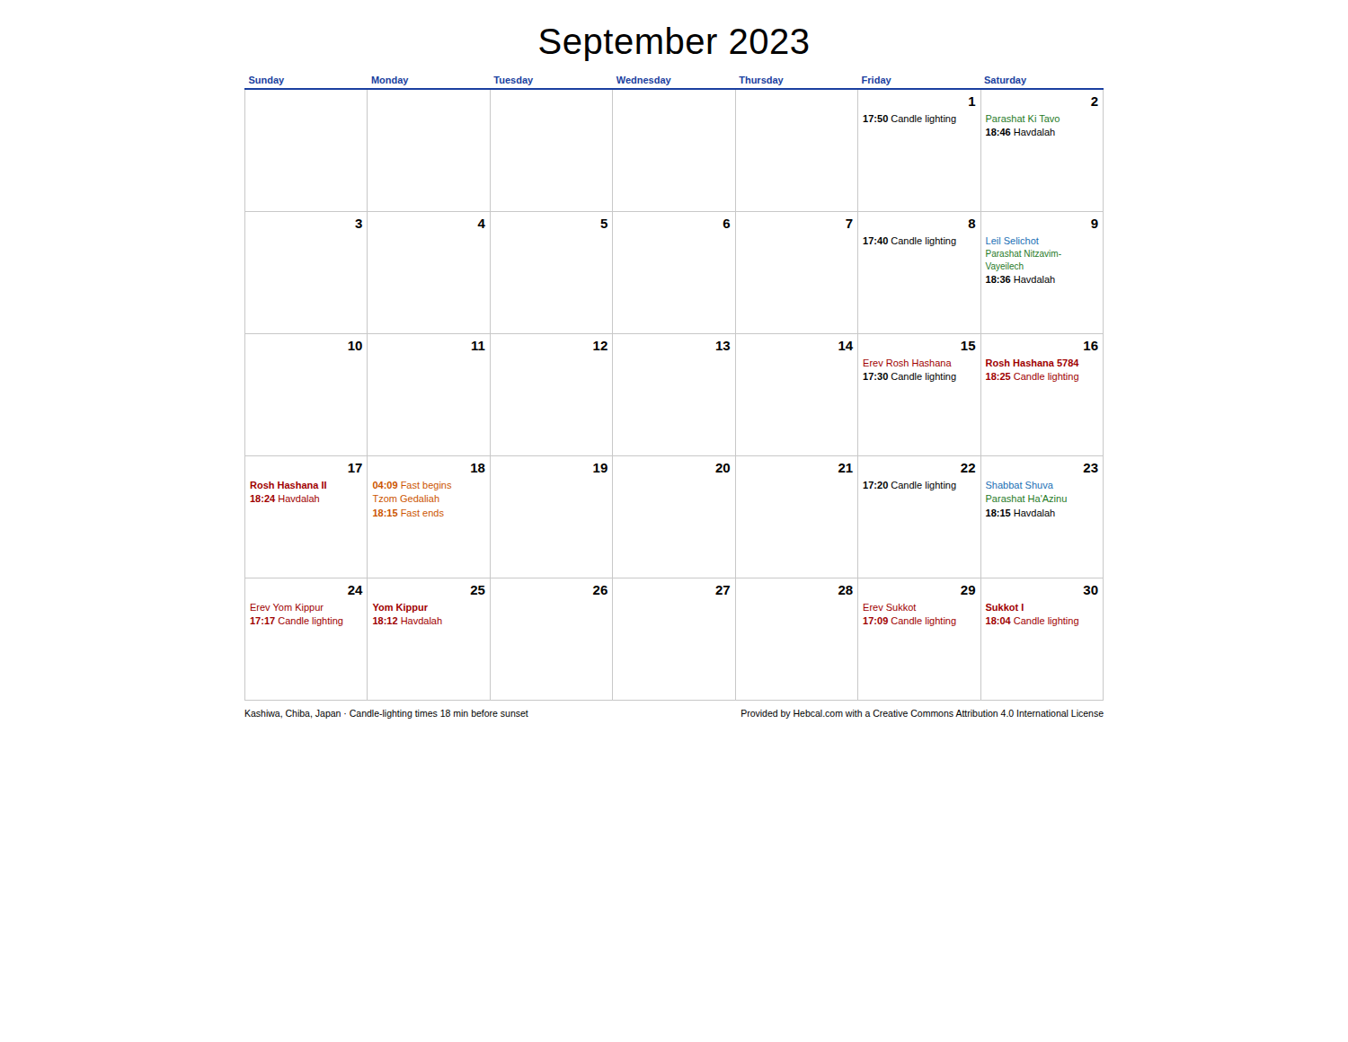September 2023
| Sunday | Monday | Tuesday | Wednesday | Thursday | Friday | Saturday |
| --- | --- | --- | --- | --- | --- | --- |
| | | | | | 1 17:50 Candle lighting | 2 Parashat Ki Tavo 18:46 Havdalah |
| 3 | 4 | 5 | 6 | 7 | 8 17:40 Candle lighting | 9 Leil Selichot Parashat Nitzavim-Vayeilech 18:36 Havdalah |
| 10 | 11 | 12 | 13 | 14 | 15 Erev Rosh Hashana 17:30 Candle lighting | 16 Rosh Hashana 5784 18:25 Candle lighting |
| 17 Rosh Hashana II 18:24 Havdalah | 18 04:09 Fast begins Tzom Gedaliah 18:15 Fast ends | 19 | 20 | 21 | 22 17:20 Candle lighting | 23 Shabbat Shuva Parashat Ha'Azinu 18:15 Havdalah |
| 24 Erev Yom Kippur 17:17 Candle lighting | 25 Yom Kippur 18:12 Havdalah | 26 | 27 | 28 | 29 Erev Sukkot 17:09 Candle lighting | 30 Sukkot I 18:04 Candle lighting |
Kashiwa, Chiba, Japan · Candle-lighting times 18 min before sunset
Provided by Hebcal.com with a Creative Commons Attribution 4.0 International License